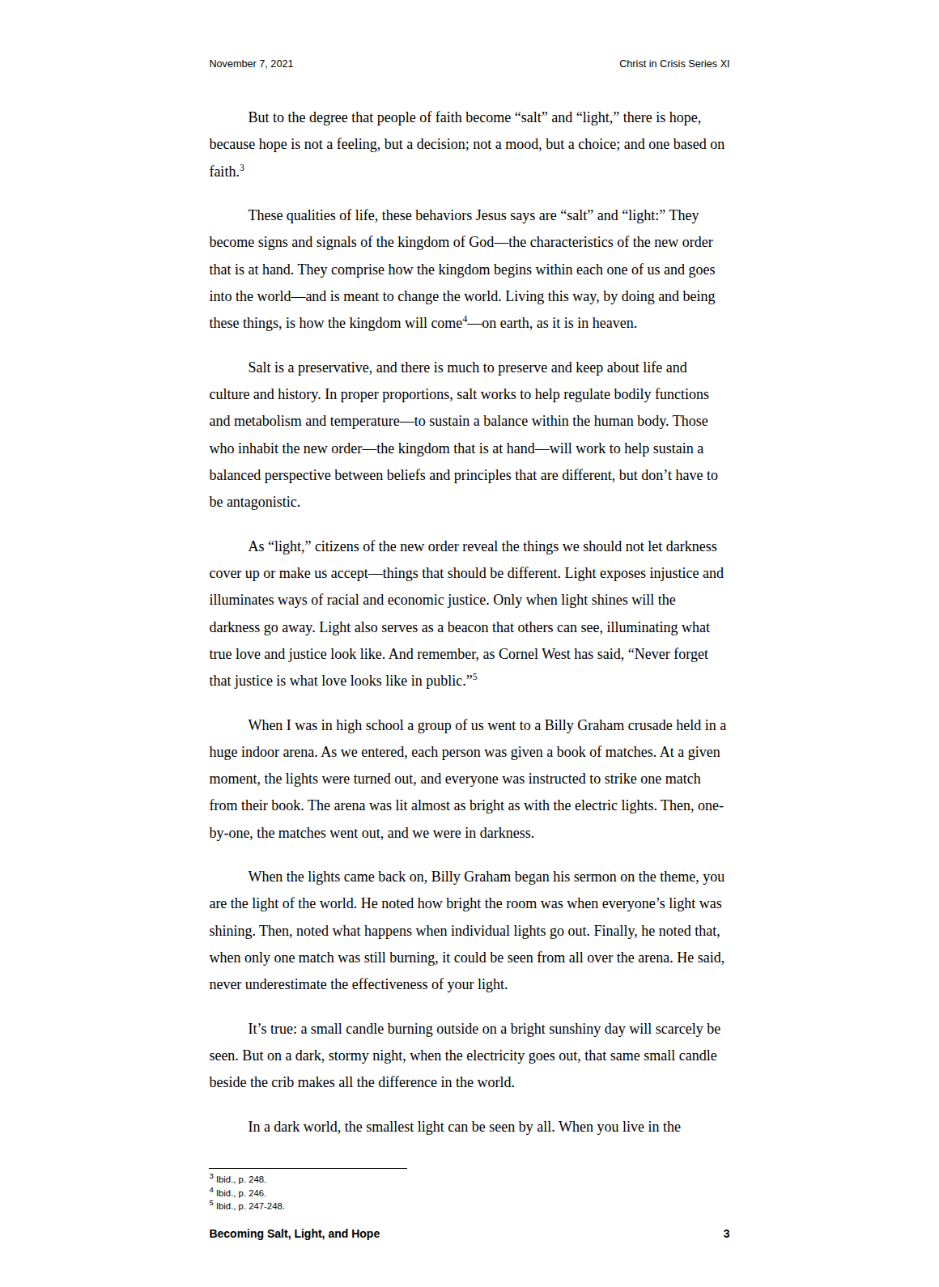November 7, 2021 Christ in Crisis Series XI
But to the degree that people of faith become “salt” and “light,” there is hope, because hope is not a feeling, but a decision; not a mood, but a choice; and one based on faith.3
These qualities of life, these behaviors Jesus says are “salt” and “light:” They become signs and signals of the kingdom of God—the characteristics of the new order that is at hand. They comprise how the kingdom begins within each one of us and goes into the world—and is meant to change the world. Living this way, by doing and being these things, is how the kingdom will come4—on earth, as it is in heaven.
Salt is a preservative, and there is much to preserve and keep about life and culture and history. In proper proportions, salt works to help regulate bodily functions and metabolism and temperature—to sustain a balance within the human body. Those who inhabit the new order—the kingdom that is at hand—will work to help sustain a balanced perspective between beliefs and principles that are different, but don’t have to be antagonistic.
As “light,” citizens of the new order reveal the things we should not let darkness cover up or make us accept—things that should be different. Light exposes injustice and illuminates ways of racial and economic justice. Only when light shines will the darkness go away. Light also serves as a beacon that others can see, illuminating what true love and justice look like. And remember, as Cornel West has said, “Never forget that justice is what love looks like in public.”5
When I was in high school a group of us went to a Billy Graham crusade held in a huge indoor arena. As we entered, each person was given a book of matches. At a given moment, the lights were turned out, and everyone was instructed to strike one match from their book. The arena was lit almost as bright as with the electric lights. Then, one-by-one, the matches went out, and we were in darkness.
When the lights came back on, Billy Graham began his sermon on the theme, you are the light of the world. He noted how bright the room was when everyone’s light was shining. Then, noted what happens when individual lights go out. Finally, he noted that, when only one match was still burning, it could be seen from all over the arena. He said, never underestimate the effectiveness of your light.
It’s true: a small candle burning outside on a bright sunshiny day will scarcely be seen. But on a dark, stormy night, when the electricity goes out, that same small candle beside the crib makes all the difference in the world.
In a dark world, the smallest light can be seen by all. When you live in the
3 Ibid., p. 248.
4 Ibid., p. 246.
5 Ibid., p. 247-248.
Becoming Salt, Light, and Hope 3